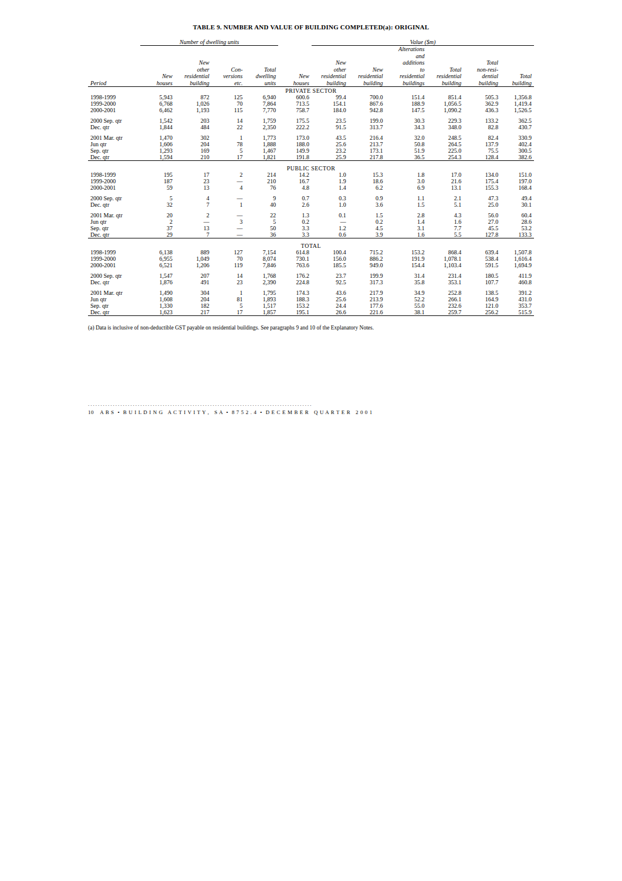TABLE 9. NUMBER AND VALUE OF BUILDING COMPLETED(a): ORIGINAL
| | Number of dwelling units | | Value ($m) |
| --- | --- | --- | --- |
| | | New other | Con- | Total | | New other | New | Alterations and additions to | Total | Total non-resi- | |
| Period | New houses | residential building | versions etc. | dwelling units | New houses | residential building | residential building | residential buildings | residential building | dential building | Total building |
| PRIVATE SECTOR |
| 1998-1999 | 5,943 | 872 | 125 | 6,940 | 600.6 | 99.4 | 700.0 | 151.4 | 851.4 | 505.3 | 1,356.8 |
| 1999-2000 | 6,768 | 1,026 | 70 | 7,864 | 713.5 | 154.1 | 867.6 | 188.9 | 1,056.5 | 362.9 | 1,419.4 |
| 2000-2001 | 6,462 | 1,193 | 115 | 7,770 | 758.7 | 184.0 | 942.8 | 147.5 | 1,090.2 | 436.3 | 1,526.5 |
| 2000 Sep. qtr | 1,542 | 203 | 14 | 1,759 | 175.5 | 23.5 | 199.0 | 30.3 | 229.3 | 133.2 | 362.5 |
| Dec. qtr | 1,844 | 484 | 22 | 2,350 | 222.2 | 91.5 | 313.7 | 34.3 | 348.0 | 82.8 | 430.7 |
| 2001 Mar. qtr | 1,470 | 302 | 1 | 1,773 | 173.0 | 43.5 | 216.4 | 32.0 | 248.5 | 82.4 | 330.9 |
| Jun qtr | 1,606 | 204 | 78 | 1,888 | 188.0 | 25.6 | 213.7 | 50.8 | 264.5 | 137.9 | 402.4 |
| Sep. qtr | 1,293 | 169 | 5 | 1,467 | 149.9 | 23.2 | 173.1 | 51.9 | 225.0 | 75.5 | 300.5 |
| Dec. qtr | 1,594 | 210 | 17 | 1,821 | 191.8 | 25.9 | 217.8 | 36.5 | 254.3 | 128.4 | 382.6 |
| PUBLIC SECTOR |
| 1998-1999 | 195 | 17 | 2 | 214 | 14.2 | 1.0 | 15.3 | 1.8 | 17.0 | 134.0 | 151.0 |
| 1999-2000 | 187 | 23 | — | 210 | 16.7 | 1.9 | 18.6 | 3.0 | 21.6 | 175.4 | 197.0 |
| 2000-2001 | 59 | 13 | 4 | 76 | 4.8 | 1.4 | 6.2 | 6.9 | 13.1 | 155.3 | 168.4 |
| 2000 Sep. qtr | 5 | 4 | — | 9 | 0.7 | 0.3 | 0.9 | 1.1 | 2.1 | 47.3 | 49.4 |
| Dec. qtr | 32 | 7 | 1 | 40 | 2.6 | 1.0 | 3.6 | 1.5 | 5.1 | 25.0 | 30.1 |
| 2001 Mar. qtr | 20 | 2 | — | 22 | 1.3 | 0.1 | 1.5 | 2.8 | 4.3 | 56.0 | 60.4 |
| Jun qtr | 2 | — | 3 | 5 | 0.2 | — | 0.2 | 1.4 | 1.6 | 27.0 | 28.6 |
| Sep. qtr | 37 | 13 | — | 50 | 3.3 | 1.2 | 4.5 | 3.1 | 7.7 | 45.5 | 53.2 |
| Dec. qtr | 29 | 7 | — | 36 | 3.3 | 0.6 | 3.9 | 1.6 | 5.5 | 127.8 | 133.3 |
| TOTAL |
| 1998-1999 | 6,138 | 889 | 127 | 7,154 | 614.8 | 100.4 | 715.2 | 153.2 | 868.4 | 639.4 | 1,507.8 |
| 1999-2000 | 6,955 | 1,049 | 70 | 8,074 | 730.1 | 156.0 | 886.2 | 191.9 | 1,078.1 | 538.4 | 1,616.4 |
| 2000-2001 | 6,521 | 1,206 | 119 | 7,846 | 763.6 | 185.5 | 949.0 | 154.4 | 1,103.4 | 591.5 | 1,694.9 |
| 2000 Sep. qtr | 1,547 | 207 | 14 | 1,768 | 176.2 | 23.7 | 199.9 | 31.4 | 231.4 | 180.5 | 411.9 |
| Dec. qtr | 1,876 | 491 | 23 | 2,390 | 224.8 | 92.5 | 317.3 | 35.8 | 353.1 | 107.7 | 460.8 |
| 2001 Mar. qtr | 1,490 | 304 | 1 | 1,795 | 174.3 | 43.6 | 217.9 | 34.9 | 252.8 | 138.5 | 391.2 |
| Jun qtr | 1,608 | 204 | 81 | 1,893 | 188.3 | 25.6 | 213.9 | 52.2 | 266.1 | 164.9 | 431.0 |
| Sep. qtr | 1,330 | 182 | 5 | 1,517 | 153.2 | 24.4 | 177.6 | 55.0 | 232.6 | 121.0 | 353.7 |
| Dec. qtr | 1,623 | 217 | 17 | 1,857 | 195.1 | 26.6 | 221.6 | 38.1 | 259.7 | 256.2 | 515.9 |
(a) Data is inclusive of non-deductible GST payable on residential buildings. See paragraphs 9 and 10 of the Explanatory Notes.
..........................................................................................
10 A B S • B U I L D I N G A C T I V I T Y , S A • 8 7 5 2 . 4 • D E C E M B E R Q U A R T E R 2 0 0 1